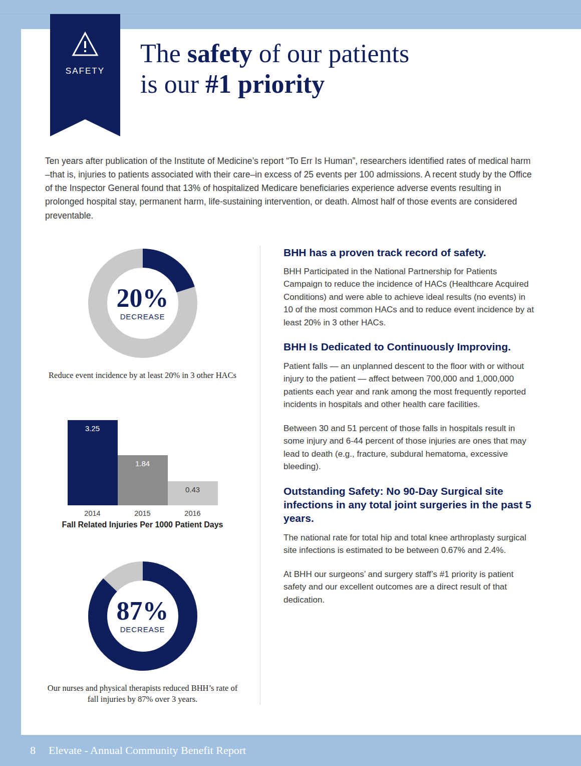SAFETY
The safety of our patients
is our #1 priority
Ten years after publication of the Institute of Medicine’s report “To Err Is Human”, researchers identified rates of medical harm –that is, injuries to patients associated with their care–in excess of 25 events per 100 admissions. A recent study by the Office of the Inspector General found that 13% of hospitalized Medicare beneficiaries experience adverse events resulting in prolonged hospital stay, permanent harm, life-sustaining intervention, or death. Almost half of those events are considered preventable.
20%
DECREASE
Reduce event incidence by at least 20% in 3 other HACs
3.25
1.84
0.43
2014
2015
2016
Fall Related Injuries Per 1000 Patient Days
87%
DECREASE
Our nurses and physical therapists reduced BHH’s rate of fall injuries by 87% over 3 years.
BHH has a proven track record of safety.
BHH Participated in the National Partnership for Patients Campaign to reduce the incidence of HACs (Healthcare Acquired Conditions) and were able to achieve ideal results (no events) in 10 of the most common HACs and to reduce event incidence by at least 20% in 3 other HACs.
BHH Is Dedicated to Continuously Improving.
Patient falls — an unplanned descent to the floor with or without injury to the patient — affect between 700,000 and 1,000,000 patients each year and rank among the most frequently reported incidents in hospitals and other health care facilities.
Between 30 and 51 percent of those falls in hospitals result in some injury and 6-44 percent of those injuries are ones that may lead to death (e.g., fracture, subdural hematoma, excessive bleeding).
Outstanding Safety: No 90-Day Surgical site infections in any total joint surgeries in the past 5 years.
The national rate for total hip and total knee arthroplasty surgical site infections is estimated to be between 0.67% and 2.4%.
At BHH our surgeons’ and surgery staff’s #1 priority is patient safety and our excellent outcomes are a direct result of that dedication.
8 Elevate - Annual Community Benefit Report